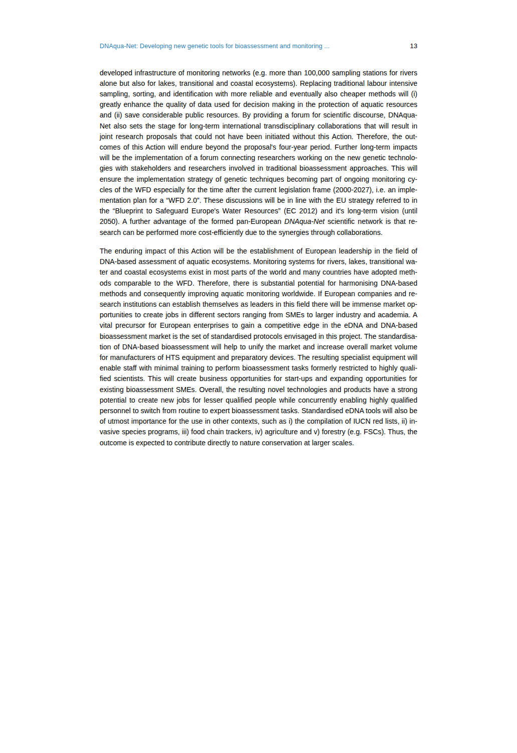DNAqua-Net: Developing new genetic tools for bioassessment and monitoring ... 13
developed infrastructure of monitoring networks (e.g. more than 100,000 sampling stations for rivers alone but also for lakes, transitional and coastal ecosystems). Replacing traditional labour intensive sampling, sorting, and identification with more reliable and eventually also cheaper methods will (i) greatly enhance the quality of data used for decision making in the protection of aquatic resources and (ii) save considerable public resources. By providing a forum for scientific discourse, DNAqua-Net also sets the stage for long-term international transdisciplinary collaborations that will result in joint research proposals that could not have been initiated without this Action. Therefore, the outcomes of this Action will endure beyond the proposal's four-year period. Further long-term impacts will be the implementation of a forum connecting researchers working on the new genetic technologies with stakeholders and researchers involved in traditional bioassessment approaches. This will ensure the implementation strategy of genetic techniques becoming part of ongoing monitoring cycles of the WFD especially for the time after the current legislation frame (2000-2027), i.e. an implementation plan for a “WFD 2.0”. These discussions will be in line with the EU strategy referred to in the “Blueprint to Safeguard Europe's Water Resources” (EC 2012) and it's long-term vision (until 2050). A further advantage of the formed pan-European DNAqua-Net scientific network is that research can be performed more cost-efficiently due to the synergies through collaborations.
The enduring impact of this Action will be the establishment of European leadership in the field of DNA-based assessment of aquatic ecosystems. Monitoring systems for rivers, lakes, transitional water and coastal ecosystems exist in most parts of the world and many countries have adopted methods comparable to the WFD. Therefore, there is substantial potential for harmonising DNA-based methods and consequently improving aquatic monitoring worldwide. If European companies and research institutions can establish themselves as leaders in this field there will be immense market opportunities to create jobs in different sectors ranging from SMEs to larger industry and academia. A vital precursor for European enterprises to gain a competitive edge in the eDNA and DNA-based bioassessment market is the set of standardised protocols envisaged in this project. The standardisation of DNA-based bioassessment will help to unify the market and increase overall market volume for manufacturers of HTS equipment and preparatory devices. The resulting specialist equipment will enable staff with minimal training to perform bioassessment tasks formerly restricted to highly qualified scientists. This will create business opportunities for start-ups and expanding opportunities for existing bioassessment SMEs. Overall, the resulting novel technologies and products have a strong potential to create new jobs for lesser qualified people while concurrently enabling highly qualified personnel to switch from routine to expert bioassessment tasks. Standardised eDNA tools will also be of utmost importance for the use in other contexts, such as i) the compilation of IUCN red lists, ii) invasive species programs, iii) food chain trackers, iv) agriculture and v) forestry (e.g. FSCs). Thus, the outcome is expected to contribute directly to nature conservation at larger scales.